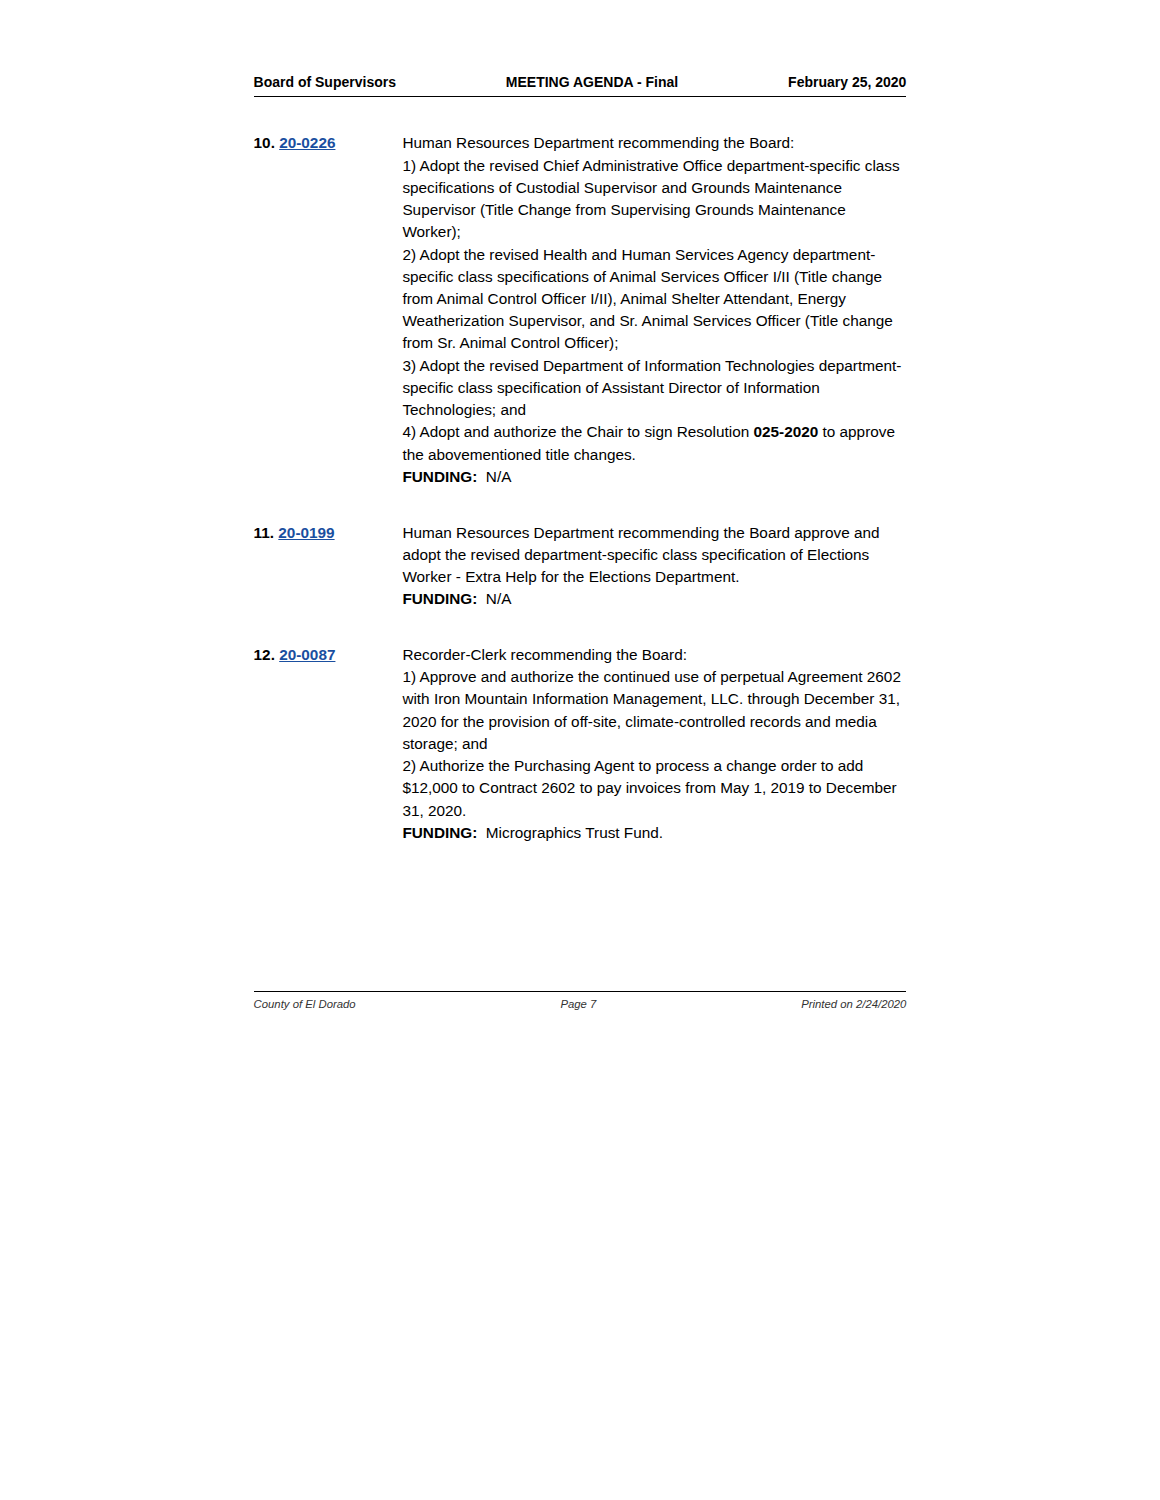Board of Supervisors
MEETING AGENDA - Final
February 25, 2020
10. 20-0226
Human Resources Department recommending the Board:
1) Adopt the revised Chief Administrative Office department-specific class specifications of Custodial Supervisor and Grounds Maintenance Supervisor (Title Change from Supervising Grounds Maintenance Worker);
2) Adopt the revised Health and Human Services Agency department-specific class specifications of Animal Services Officer I/II (Title change from Animal Control Officer I/II), Animal Shelter Attendant, Energy Weatherization Supervisor, and Sr. Animal Services Officer (Title change from Sr. Animal Control Officer);
3) Adopt the revised Department of Information Technologies department-specific class specification of Assistant Director of Information Technologies; and
4) Adopt and authorize the Chair to sign Resolution 025-2020 to approve the abovementioned title changes.
FUNDING: N/A
11. 20-0199
Human Resources Department recommending the Board approve and adopt the revised department-specific class specification of Elections Worker - Extra Help for the Elections Department.
FUNDING: N/A
12. 20-0087
Recorder-Clerk recommending the Board:
1) Approve and authorize the continued use of perpetual Agreement 2602 with Iron Mountain Information Management, LLC. through December 31, 2020 for the provision of off-site, climate-controlled records and media storage; and
2) Authorize the Purchasing Agent to process a change order to add $12,000 to Contract 2602 to pay invoices from May 1, 2019 to December 31, 2020.
FUNDING: Micrographics Trust Fund.
County of El Dorado
Page 7
Printed on 2/24/2020